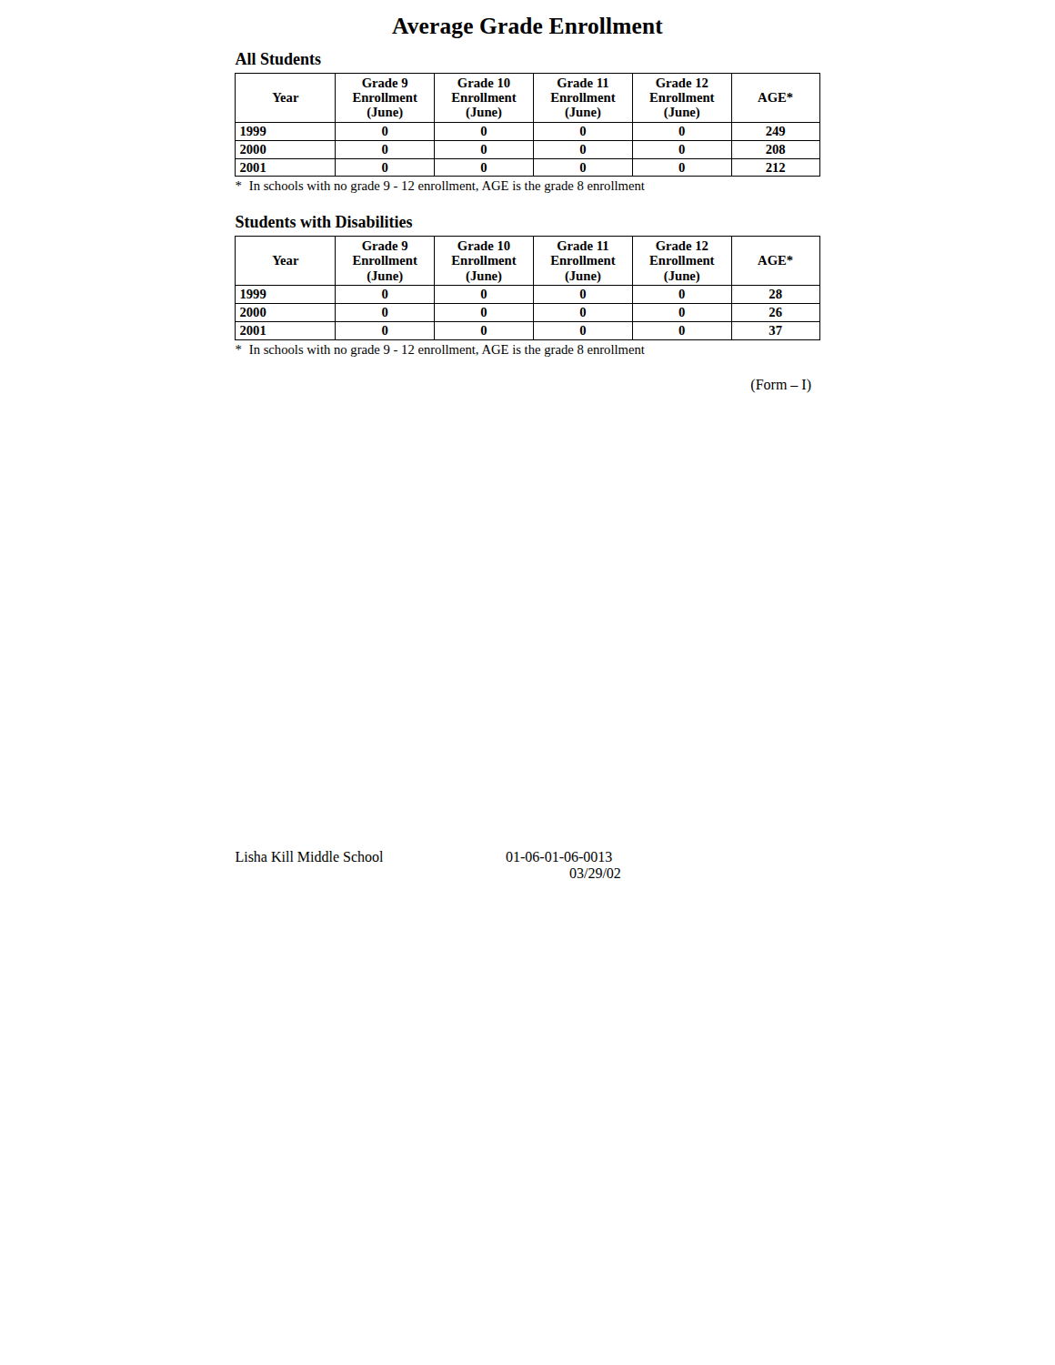Average Grade Enrollment
All Students
| Year | Grade 9 Enrollment (June) | Grade 10 Enrollment (June) | Grade 11 Enrollment (June) | Grade 12 Enrollment (June) | AGE* |
| --- | --- | --- | --- | --- | --- |
| 1999 | 0 | 0 | 0 | 0 | 249 |
| 2000 | 0 | 0 | 0 | 0 | 208 |
| 2001 | 0 | 0 | 0 | 0 | 212 |
*In schools with no grade 9 - 12 enrollment, AGE is the grade 8 enrollment
Students with Disabilities
| Year | Grade 9 Enrollment (June) | Grade 10 Enrollment (June) | Grade 11 Enrollment (June) | Grade 12 Enrollment (June) | AGE* |
| --- | --- | --- | --- | --- | --- |
| 1999 | 0 | 0 | 0 | 0 | 28 |
| 2000 | 0 | 0 | 0 | 0 | 26 |
| 2001 | 0 | 0 | 0 | 0 | 37 |
*In schools with no grade 9 - 12 enrollment, AGE is the grade 8 enrollment
(Form – I)
Lisha Kill Middle School
01-06-01-06-0013
03/29/02